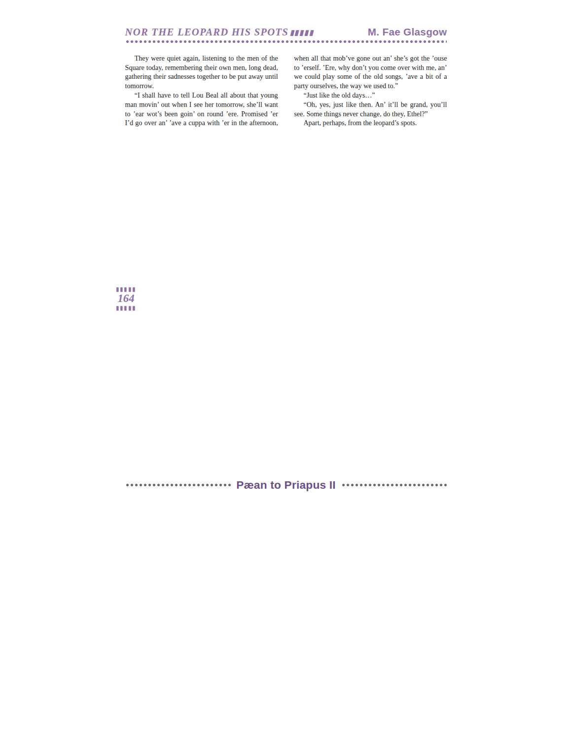NOR THE LEOPARD HIS SPOTS▮▮▮▮▮ M. Fae Glasgow
They were quiet again, listening to the men of the Square today, remembering their own men, long dead, gathering their sadnesses together to be put away until tomorrow.
“I shall have to tell Lou Beal all about that young man movin’ out when I see her tomorrow, she’ll want to ’ear wot’s been goin’ on round ’ere. Promised ’er I’d go over an’ ’ave a cuppa with ’er in the afternoon, when all that mob’ve gone out an’ she’s got the ’ouse to ’erself. ’Ere, why don’t you come over with me, an’ we could play some of the old songs, ’ave a bit of a party ourselves, the way we used to.”
“Just like the old days…”
“Oh, yes, just like then. An’ it’ll be grand, you’ll see. Some things never change, do they, Ethel?”
Apart, perhaps, from the leopard’s spots.
▮▮▮▮▮
164
▮▮▮▮▮
Pæan to Priapus II